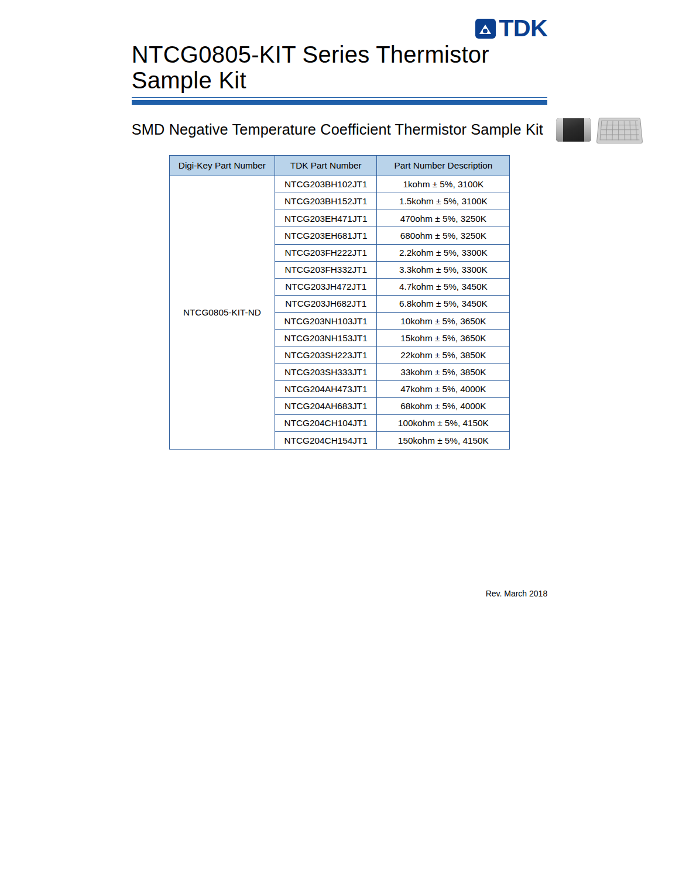TDK
NTCG0805-KIT Series Thermistor Sample Kit
SMD Negative Temperature Coefficient Thermistor Sample Kit
| Digi-Key Part Number | TDK Part Number | Part Number Description |
| --- | --- | --- |
| NTCG0805-KIT-ND | NTCG203BH102JT1 | 1kohm ± 5%, 3100K |
| NTCG203BH152JT1 | 1.5kohm ± 5%, 3100K |
| NTCG203EH471JT1 | 470ohm ± 5%, 3250K |
| NTCG203EH681JT1 | 680ohm ± 5%, 3250K |
| NTCG203FH222JT1 | 2.2kohm ± 5%, 3300K |
| NTCG203FH332JT1 | 3.3kohm ± 5%, 3300K |
| NTCG203JH472JT1 | 4.7kohm ± 5%, 3450K |
| NTCG203JH682JT1 | 6.8kohm ± 5%, 3450K |
| NTCG203NH103JT1 | 10kohm ± 5%, 3650K |
| NTCG203NH153JT1 | 15kohm ± 5%, 3650K |
| NTCG203SH223JT1 | 22kohm ± 5%, 3850K |
| NTCG203SH333JT1 | 33kohm ± 5%, 3850K |
| NTCG204AH473JT1 | 47kohm ± 5%, 4000K |
| NTCG204AH683JT1 | 68kohm ± 5%, 4000K |
| NTCG204CH104JT1 | 100kohm ± 5%, 4150K |
| NTCG204CH154JT1 | 150kohm ± 5%, 4150K |
Rev. March 2018